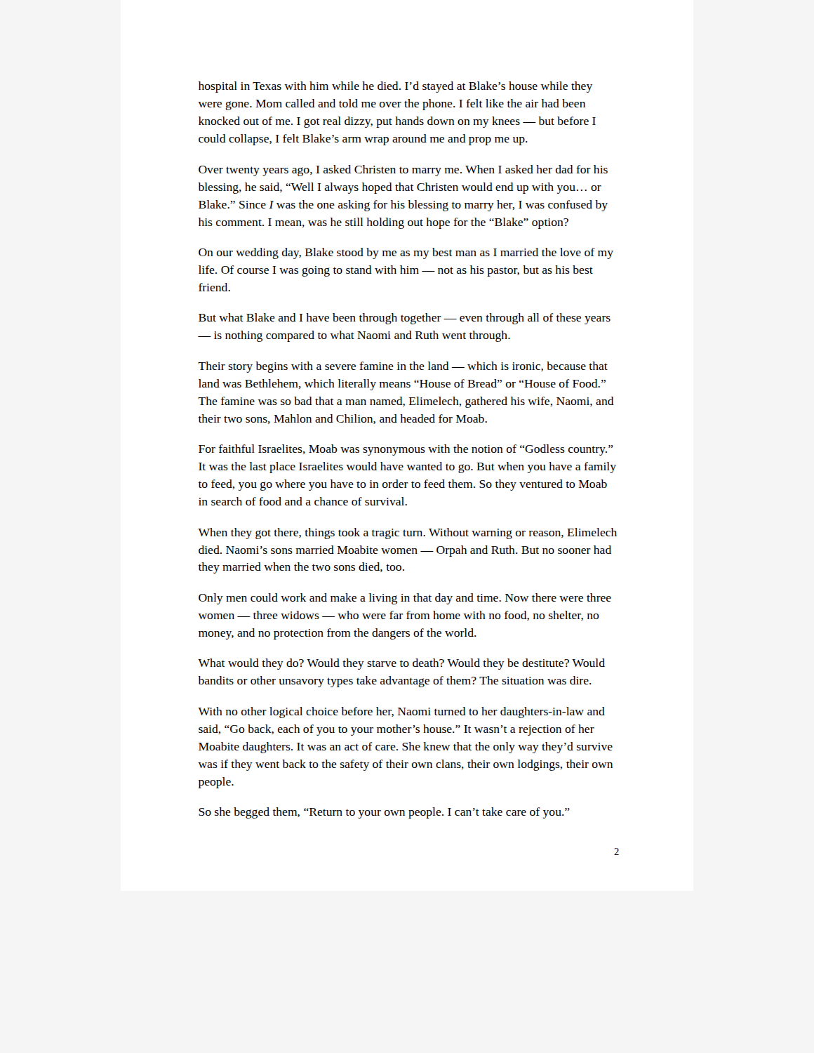hospital in Texas with him while he died. I’d stayed at Blake’s house while they were gone. Mom called and told me over the phone. I felt like the air had been knocked out of me. I got real dizzy, put hands down on my knees — but before I could collapse, I felt Blake’s arm wrap around me and prop me up.
Over twenty years ago, I asked Christen to marry me. When I asked her dad for his blessing, he said, “Well I always hoped that Christen would end up with you… or Blake.” Since I was the one asking for his blessing to marry her, I was confused by his comment. I mean, was he still holding out hope for the “Blake” option?
On our wedding day, Blake stood by me as my best man as I married the love of my life. Of course I was going to stand with him — not as his pastor, but as his best friend.
But what Blake and I have been through together — even through all of these years — is nothing compared to what Naomi and Ruth went through.
Their story begins with a severe famine in the land — which is ironic, because that land was Bethlehem, which literally means “House of Bread” or “House of Food.” The famine was so bad that a man named, Elimelech, gathered his wife, Naomi, and their two sons, Mahlon and Chilion, and headed for Moab.
For faithful Israelites, Moab was synonymous with the notion of “Godless country.” It was the last place Israelites would have wanted to go. But when you have a family to feed, you go where you have to in order to feed them. So they ventured to Moab in search of food and a chance of survival.
When they got there, things took a tragic turn. Without warning or reason, Elimelech died. Naomi’s sons married Moabite women — Orpah and Ruth. But no sooner had they married when the two sons died, too.
Only men could work and make a living in that day and time. Now there were three women — three widows — who were far from home with no food, no shelter, no money, and no protection from the dangers of the world.
What would they do? Would they starve to death? Would they be destitute? Would bandits or other unsavory types take advantage of them? The situation was dire.
With no other logical choice before her, Naomi turned to her daughters-in-law and said, “Go back, each of you to your mother’s house.” It wasn’t a rejection of her Moabite daughters. It was an act of care. She knew that the only way they’d survive was if they went back to the safety of their own clans, their own lodgings, their own people.
So she begged them, “Return to your own people. I can’t take care of you.”
2